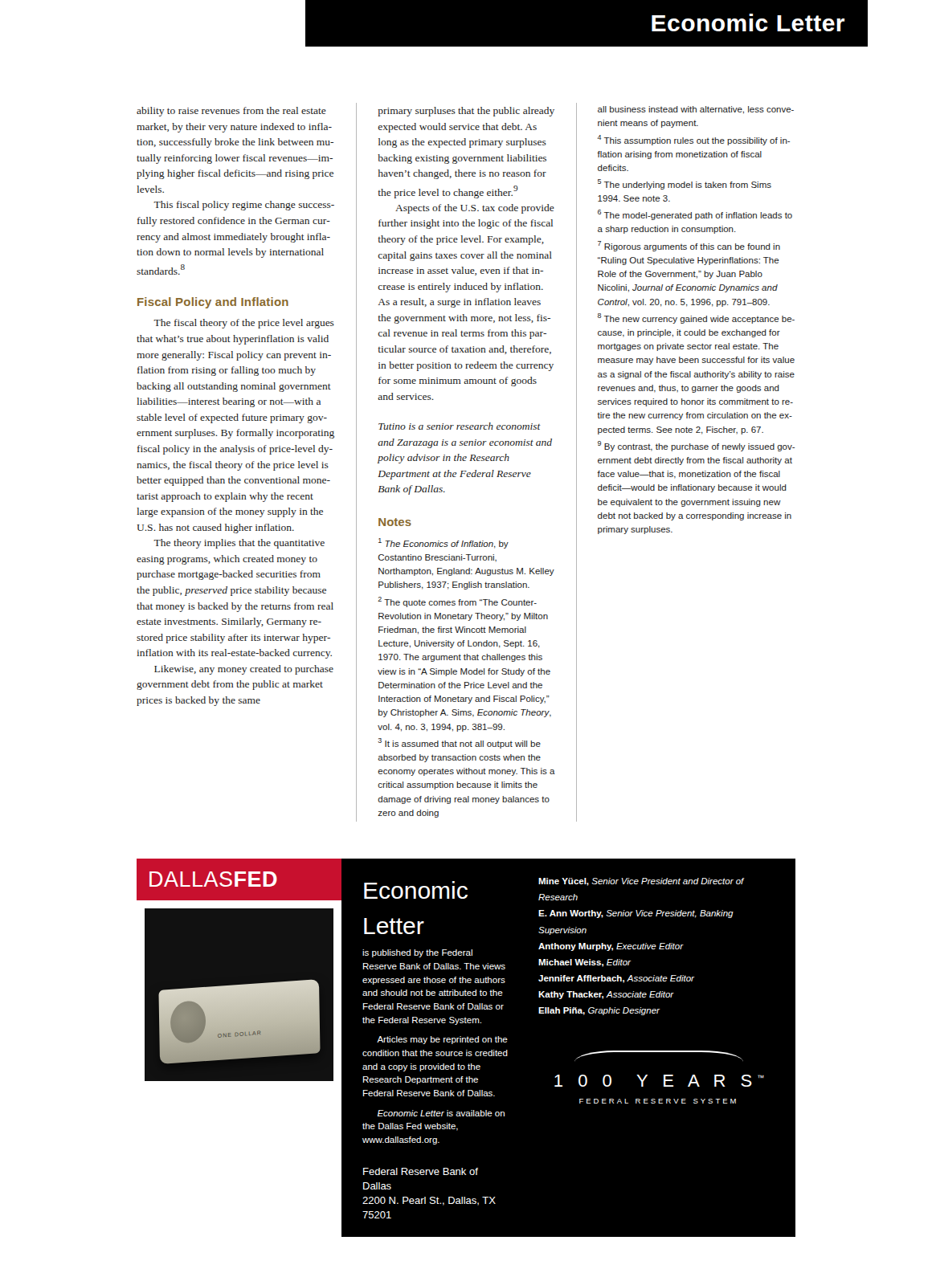Economic Letter
ability to raise revenues from the real estate market, by their very nature indexed to inflation, successfully broke the link between mutually reinforcing lower fiscal revenues—implying higher fiscal deficits—and rising price levels.
This fiscal policy regime change successfully restored confidence in the German currency and almost immediately brought inflation down to normal levels by international standards.8
Fiscal Policy and Inflation
The fiscal theory of the price level argues that what’s true about hyperinflation is valid more generally: Fiscal policy can prevent inflation from rising or falling too much by backing all outstanding nominal government liabilities—interest bearing or not—with a stable level of expected future primary government surpluses. By formally incorporating fiscal policy in the analysis of price-level dynamics, the fiscal theory of the price level is better equipped than the conventional monetarist approach to explain why the recent large expansion of the money supply in the U.S. has not caused higher inflation.
The theory implies that the quantitative easing programs, which created money to purchase mortgage-backed securities from the public, preserved price stability because that money is backed by the returns from real estate investments. Similarly, Germany restored price stability after its interwar hyperinflation with its real-estate-backed currency.
Likewise, any money created to purchase government debt from the public at market prices is backed by the same
primary surpluses that the public already expected would service that debt. As long as the expected primary surpluses backing existing government liabilities haven’t changed, there is no reason for the price level to change either.9
Aspects of the U.S. tax code provide further insight into the logic of the fiscal theory of the price level. For example, capital gains taxes cover all the nominal increase in asset value, even if that increase is entirely induced by inflation. As a result, a surge in inflation leaves the government with more, not less, fiscal revenue in real terms from this particular source of taxation and, therefore, in better position to redeem the currency for some minimum amount of goods and services.
Tutino is a senior research economist and Zarazaga is a senior economist and policy advisor in the Research Department at the Federal Reserve Bank of Dallas.
Notes
1 The Economics of Inflation, by Costantino Bresciani-Turroni, Northampton, England: Augustus M. Kelley Publishers, 1937; English translation.
2 The quote comes from “The Counter-Revolution in Monetary Theory,” by Milton Friedman, the first Wincott Memorial Lecture, University of London, Sept. 16, 1970. The argument that challenges this view is in “A Simple Model for Study of the Determination of the Price Level and the Interaction of Monetary and Fiscal Policy,” by Christopher A. Sims, Economic Theory, vol. 4, no. 3, 1994, pp. 381–99.
3 It is assumed that not all output will be absorbed by transaction costs when the economy operates without money. This is a critical assumption because it limits the damage of driving real money balances to zero and doing
all business instead with alternative, less convenient means of payment.
4 This assumption rules out the possibility of inflation arising from monetization of fiscal deficits.
5 The underlying model is taken from Sims 1994. See note 3.
6 The model-generated path of inflation leads to a sharp reduction in consumption.
7 Rigorous arguments of this can be found in “Ruling Out Speculative Hyperinflations: The Role of the Government,” by Juan Pablo Nicolini, Journal of Economic Dynamics and Control, vol. 20, no. 5, 1996, pp. 791–809.
8 The new currency gained wide acceptance because, in principle, it could be exchanged for mortgages on private sector real estate. The measure may have been successful for its value as a signal of the fiscal authority’s ability to raise revenues and, thus, to garner the goods and services required to honor its commitment to retire the new currency from circulation on the expected terms. See note 2, Fischer, p. 67.
9 By contrast, the purchase of newly issued government debt directly from the fiscal authority at face value—that is, monetization of the fiscal deficit—would be inflationary because it would be equivalent to the government issuing new debt not backed by a corresponding increase in primary surpluses.
DALLAS FED
Economic Letter
is published by the Federal Reserve Bank of Dallas. The views expressed are those of the authors and should not be attributed to the Federal Reserve Bank of Dallas or the Federal Reserve System.
Articles may be reprinted on the condition that the source is credited and a copy is provided to the Research Department of the Federal Reserve Bank of Dallas.
Economic Letter is available on the Dallas Fed website, www.dallasfed.org.
Federal Reserve Bank of Dallas
2200 N. Pearl St., Dallas, TX 75201
Mine Yücel, Senior Vice President and Director of Research
E. Ann Worthy, Senior Vice President, Banking Supervision
Anthony Murphy, Executive Editor
Michael Weiss, Editor
Jennifer Afflerbach, Associate Editor
Kathy Thacker, Associate Editor
Ellah Piña, Graphic Designer
1 0 0 Y E A R S™
FEDERAL RESERVE SYSTEM